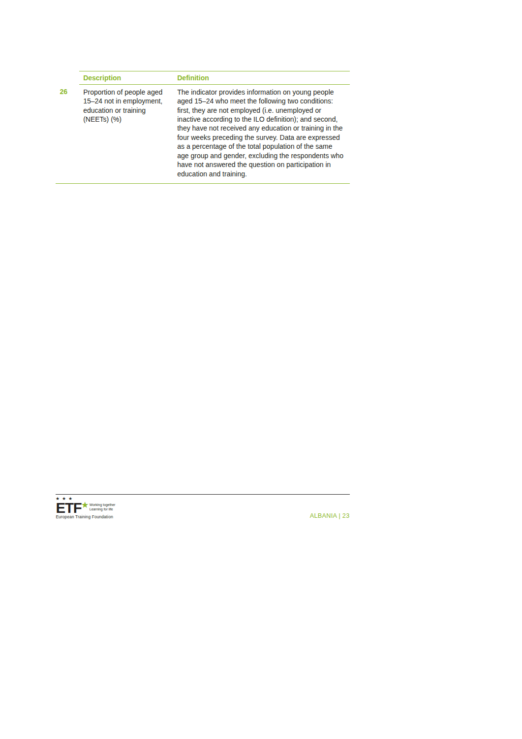| | Description | Definition |
| --- | --- | --- |
| 26 | Proportion of people aged 15–24 not in employment, education or training (NEETs) (%) | The indicator provides information on young people aged 15–24 who meet the following two conditions: first, they are not employed (i.e. unemployed or inactive according to the ILO definition); and second, they have not received any education or training in the four weeks preceding the survey. Data are expressed as a percentage of the total population of the same age group and gender, excluding the respondents who have not answered the question on participation in education and training. |
★ ★ ★
ETF★ Working together
Learning for life
European Training Foundation
ALBANIA | 23